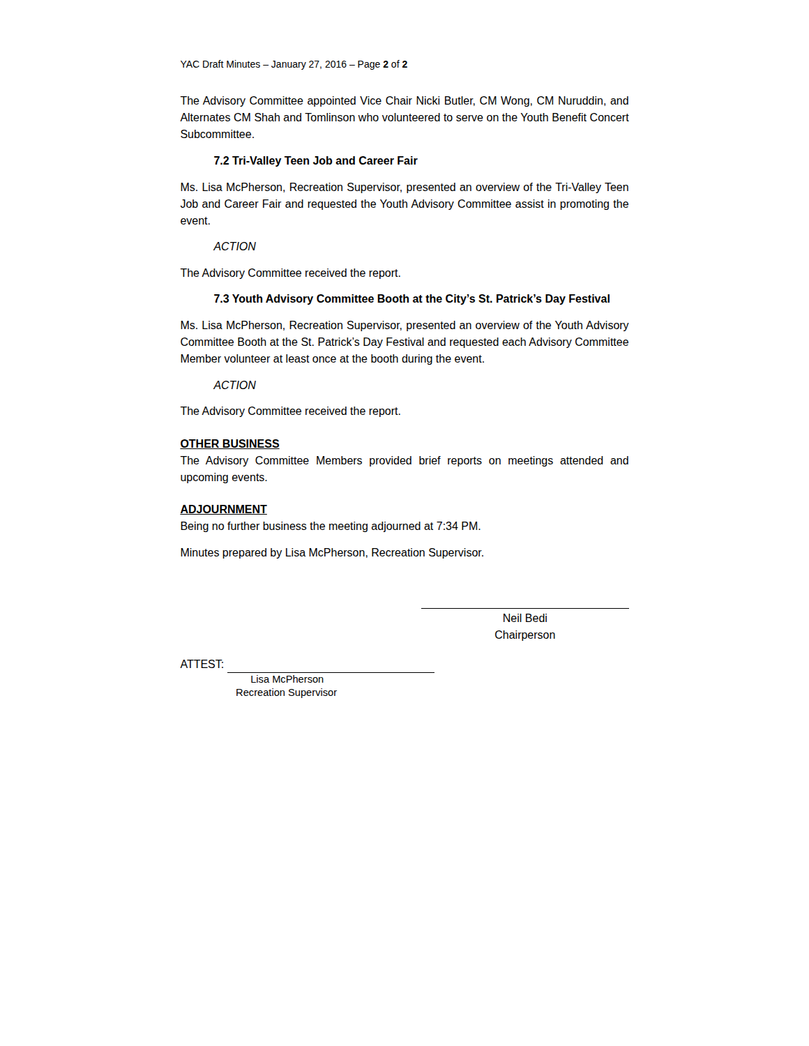YAC Draft Minutes – January 27, 2016 – Page 2 of 2
The Advisory Committee appointed Vice Chair Nicki Butler, CM Wong, CM Nuruddin, and Alternates CM Shah and Tomlinson who volunteered to serve on the Youth Benefit Concert Subcommittee.
7.2 Tri-Valley Teen Job and Career Fair
Ms. Lisa McPherson, Recreation Supervisor, presented an overview of the Tri-Valley Teen Job and Career Fair and requested the Youth Advisory Committee assist in promoting the event.
ACTION
The Advisory Committee received the report.
7.3 Youth Advisory Committee Booth at the City’s St. Patrick’s Day Festival
Ms. Lisa McPherson, Recreation Supervisor, presented an overview of the Youth Advisory Committee Booth at the St. Patrick’s Day Festival and requested each Advisory Committee Member volunteer at least once at the booth during the event.
ACTION
The Advisory Committee received the report.
OTHER BUSINESS
The Advisory Committee Members provided brief reports on meetings attended and upcoming events.
ADJOURNMENT
Being no further business the meeting adjourned at 7:34 PM.
Minutes prepared by Lisa McPherson, Recreation Supervisor.
Neil Bedi
Chairperson
ATTEST:
Lisa McPherson
Recreation Supervisor